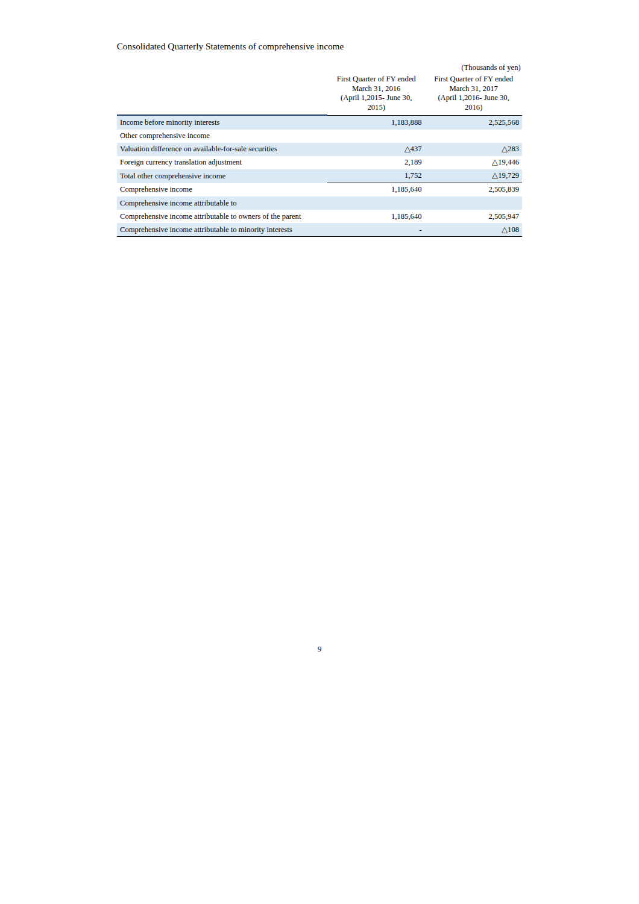Consolidated Quarterly Statements of comprehensive income
(Thousands of yen)
| | First Quarter of FY ended March 31, 2016 (April 1,2015- June 30, 2015) | First Quarter of FY ended March 31, 2017 (April 1,2016- June 30, 2016) |
| --- | --- | --- |
| Income before minority interests | 1,183,888 | 2,525,568 |
| Other comprehensive income | | |
| Valuation difference on available-for-sale securities | △437 | △283 |
| Foreign currency translation adjustment | 2,189 | △19,446 |
| Total other comprehensive income | 1,752 | △19,729 |
| Comprehensive income | 1,185,640 | 2,505,839 |
| Comprehensive income attributable to | | |
| Comprehensive income attributable to owners of the parent | 1,185,640 | 2,505,947 |
| Comprehensive income attributable to minority interests | - | △108 |
9